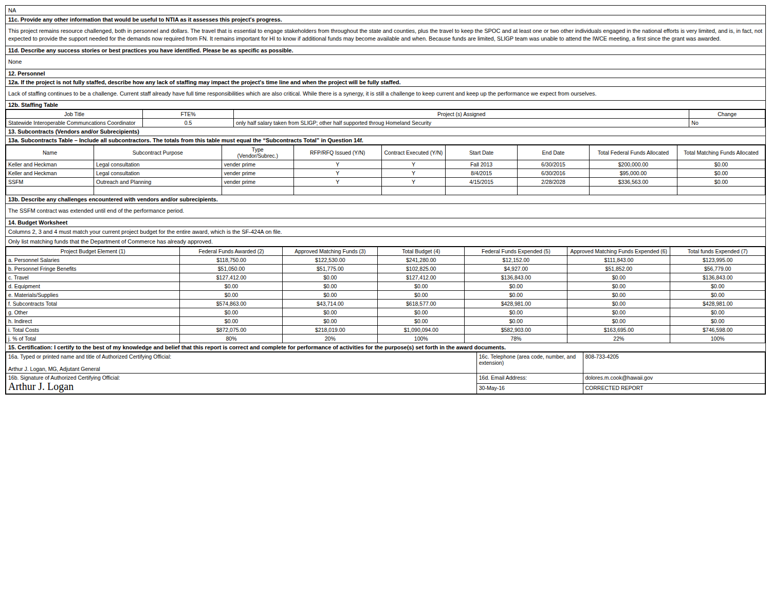NA
11c. Provide any other information that would be useful to NTIA as it assesses this project's progress.
This project remains resource challenged, both in personnel and dollars. The travel that is essential to engage stakeholders from throughout the state and counties, plus the travel to keep the SPOC and at least one or two other individuals engaged in the national efforts is very limited, and is, in fact, not expected to provide the support needed for the demands now required from FN. It remains important for HI to know if additional funds may become available and when. Because funds are limited, SLIGP team was unable to attend the IWCE meeting, a first since the grant was awarded.
11d. Describe any success stories or best practices you have identified. Please be as specific as possible.
None
12. Personnel
12a. If the project is not fully staffed, describe how any lack of staffing may impact the project's time line and when the project will be fully staffed.
Lack of staffing continues to be a challenge. Current staff already have full time responsibilities which are also critical. While there is a synergy, it is still a challenge to keep current and keep up the performance we expect from ourselves.
12b. Staffing Table
| Job Title | FTE% | Project (s) Assigned | Change |
| --- | --- | --- | --- |
| Statewide Interoperable Communcations Coordinator | 0.5 | only half salary taken from SLIGP; other half supported throug Homeland Security | No |
13. Subcontracts (Vendors and/or Subrecipients)
13a. Subcontracts Table – Include all subcontractors. The totals from this table must equal the “Subcontracts Total” in Question 14f.
| Name | Subcontract Purpose | Type (Vendor/Subrec.) | RFP/RFQ Issued (Y/N) | Contract Executed (Y/N) | Start Date | End Date | Total Federal Funds Allocated | Total Matching Funds Allocated |
| --- | --- | --- | --- | --- | --- | --- | --- | --- |
| Keller and Heckman | Legal consultation | vender prime | Y | Y | Fall 2013 | 6/30/2015 | $200,000.00 | $0.00 |
| Keller and Heckman | Legal consultation | vender prime | Y | Y | 8/4/2015 | 6/30/2016 | $95,000.00 | $0.00 |
| SSFM | Outreach and Planning | vender prime | Y | Y | 4/15/2015 | 2/28/2028 | $336,563.00 | $0.00 |
13b. Describe any challenges encountered with vendors and/or subrecipients.
The SSFM contract was extended until end of the performance period.
14. Budget Worksheet
Columns 2, 3 and 4 must match your current project budget for the entire award, which is the SF-424A on file.
Only list matching funds that the Department of Commerce has already approved.
| Project Budget Element (1) | Federal Funds Awarded (2) | Approved Matching Funds (3) | Total Budget (4) | Federal Funds Expended (5) | Approved Matching Funds Expended (6) | Total funds Expended (7) |
| --- | --- | --- | --- | --- | --- | --- |
| a. Personnel Salaries | $118,750.00 | $122,530.00 | $241,280.00 | $12,152.00 | $111,843.00 | $123,995.00 |
| b. Personnel Fringe Benefits | $51,050.00 | $51,775.00 | $102,825.00 | $4,927.00 | $51,852.00 | $56,779.00 |
| c. Travel | $127,412.00 | $0.00 | $127,412.00 | $136,843.00 | $0.00 | $136,843.00 |
| d. Equipment | $0.00 | $0.00 | $0.00 | $0.00 | $0.00 | $0.00 |
| e. Materials/Supplies | $0.00 | $0.00 | $0.00 | $0.00 | $0.00 | $0.00 |
| f. Subcontracts Total | $574,863.00 | $43,714.00 | $618,577.00 | $428,981.00 | $0.00 | $428,981.00 |
| g. Other | $0.00 | $0.00 | $0.00 | $0.00 | $0.00 | $0.00 |
| h. Indirect | $0.00 | $0.00 | $0.00 | $0.00 | $0.00 | $0.00 |
| i. Total Costs | $872,075.00 | $218,019.00 | $1,090,094.00 | $582,903.00 | $163,695.00 | $746,598.00 |
| j. % of Total | 80% | 20% | 100% | 78% | 22% | 100% |
15. Certification: I certify to the best of my knowledge and belief that this report is correct and complete for performance of activities for the purpose(s) set forth in the award documents.
| 16a. Typed or printed name and title of Authorized Certifying Official: Arthur J. Logan, MG, Adjutant General | 16c. Telephone (area code, number, and extension) | 808-733-4205 |
| 16b. Signature of Authorized Certifying Official: Arthur J. Logan | 16d. Email Address: | dolores.m.cook@hawaii.gov |
| 30-May-16 | CORRECTED REPORT |